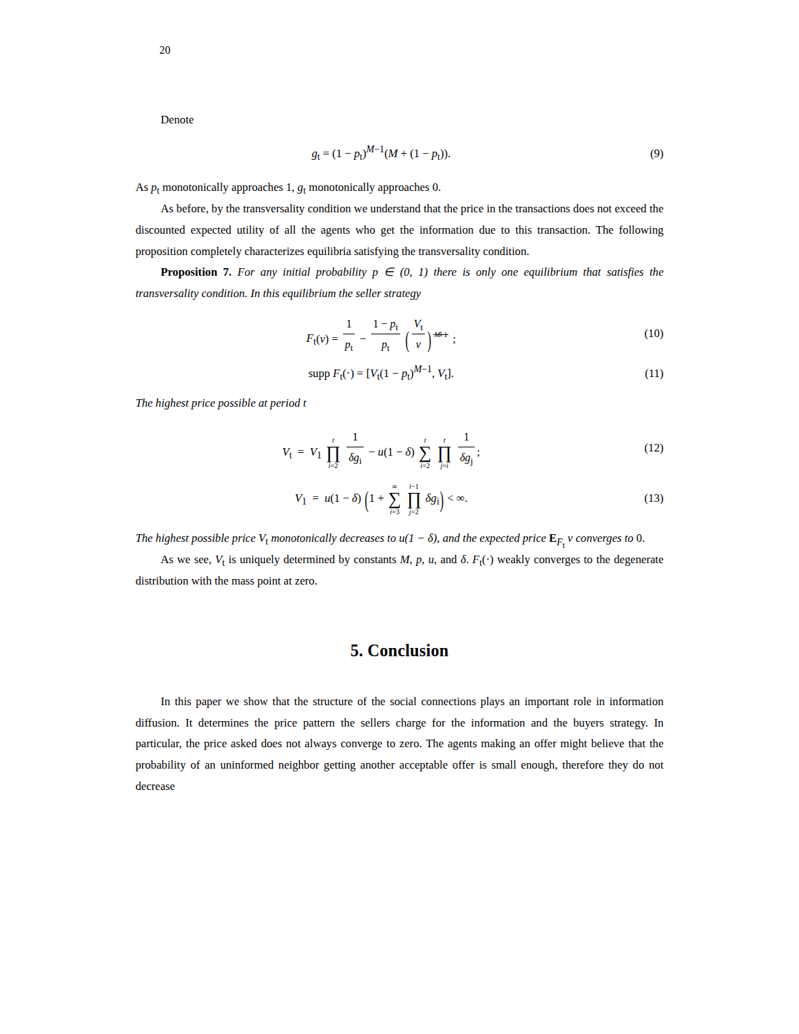20
Denote
gt = (1 − pt)M−1(M + (1 − pt)).
(9)
As pt monotonically approaches 1, gt monotonically approaches 0.
As before, by the transversality condition we understand that the price in the transactions does not exceed the discounted expected utility of all the agents who get the information due to this transaction. The following proposition completely characterizes equilibria satisfying the transversality condition.
Proposition 7. For any initial probability p ∈ (0, 1) there is only one equilibrium that satisfies the transversality condition. In this equilibrium the seller strategy
Ft(v) = 1 pt − 1 − pt pt (Vt v)1 M−1 ;
(10)
supp Ft(·) = [Vt(1 − pt)M−1, Vt].
(11)
The highest price possible at period t
Vt = V1 t∏i=2 1 δgi − u(1 − δ) t∑i=2 t∏j=i 1 δgj;
(12)
V1 = u(1 − δ) (1 + ∞∑i=3 i−1∏j=2 δgi) < ∞.
(13)
The highest possible price Vt monotonically decreases to u(1 − δ), and the expected price EFt v converges to 0.
As we see, Vt is uniquely determined by constants M, p, u, and δ. Ft(·) weakly converges to the degenerate distribution with the mass point at zero.
5. Conclusion
In this paper we show that the structure of the social connections plays an important role in information diffusion. It determines the price pattern the sellers charge for the information and the buyers strategy. In particular, the price asked does not always converge to zero. The agents making an offer might believe that the probability of an uninformed neighbor getting another acceptable offer is small enough, therefore they do not decrease